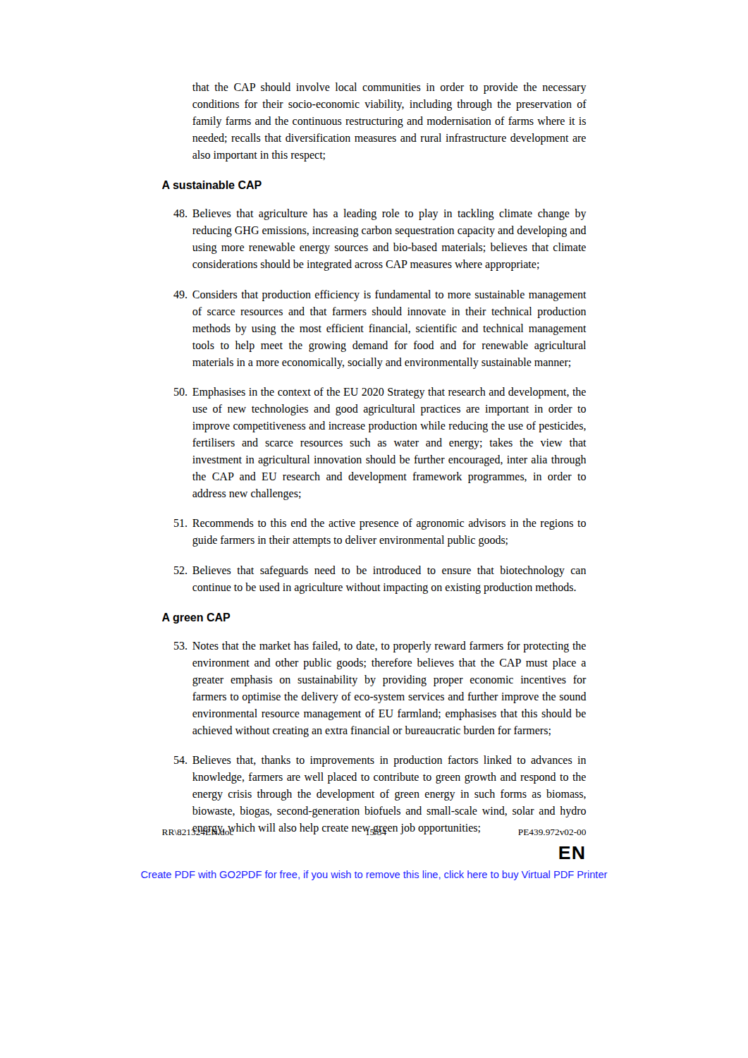that the CAP should involve local communities in order to provide the necessary conditions for their socio-economic viability, including through the preservation of family farms and the continuous restructuring and modernisation of farms where it is needed; recalls that diversification measures and rural infrastructure development are also important in this respect;
A sustainable CAP
48. Believes that agriculture has a leading role to play in tackling climate change by reducing GHG emissions, increasing carbon sequestration capacity and developing and using more renewable energy sources and bio-based materials; believes that climate considerations should be integrated across CAP measures where appropriate;
49. Considers that production efficiency is fundamental to more sustainable management of scarce resources and that farmers should innovate in their technical production methods by using the most efficient financial, scientific and technical management tools to help meet the growing demand for food and for renewable agricultural materials in a more economically, socially and environmentally sustainable manner;
50. Emphasises in the context of the EU 2020 Strategy that research and development, the use of new technologies and good agricultural practices are important in order to improve competitiveness and increase production while reducing the use of pesticides, fertilisers and scarce resources such as water and energy; takes the view that investment in agricultural innovation should be further encouraged, inter alia through the CAP and EU research and development framework programmes, in order to address new challenges;
51. Recommends to this end the active presence of agronomic advisors in the regions to guide farmers in their attempts to deliver environmental public goods;
52. Believes that safeguards need to be introduced to ensure that biotechnology can continue to be used in agriculture without impacting on existing production methods.
A green CAP
53. Notes that the market has failed, to date, to properly reward farmers for protecting the environment and other public goods; therefore believes that the CAP must place a greater emphasis on sustainability by providing proper economic incentives for farmers to optimise the delivery of eco-system services and further improve the sound environmental resource management of EU farmland; emphasises that this should be achieved without creating an extra financial or bureaucratic burden for farmers;
54. Believes that, thanks to improvements in production factors linked to advances in knowledge, farmers are well placed to contribute to green growth and respond to the energy crisis through the development of green energy in such forms as biomass, biowaste, biogas, second-generation biofuels and small-scale wind, solar and hydro energy, which will also help create new green job opportunities;
RR\821324EN.doc 15/34 PE439.972v02-00
EN
Create PDF with GO2PDF for free, if you wish to remove this line, click here to buy Virtual PDF Printer